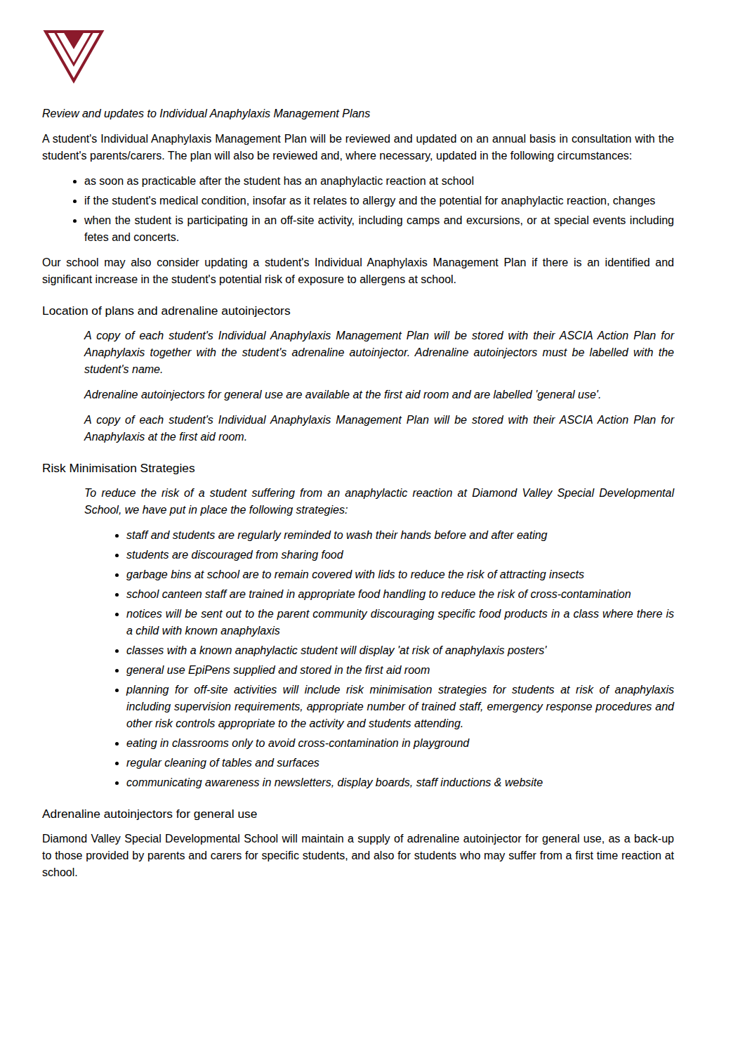Review and updates to Individual Anaphylaxis Management Plans
A student's Individual Anaphylaxis Management Plan will be reviewed and updated on an annual basis in consultation with the student's parents/carers. The plan will also be reviewed and, where necessary, updated in the following circumstances:
as soon as practicable after the student has an anaphylactic reaction at school
if the student's medical condition, insofar as it relates to allergy and the potential for anaphylactic reaction, changes
when the student is participating in an off-site activity, including camps and excursions, or at special events including fetes and concerts.
Our school may also consider updating a student's Individual Anaphylaxis Management Plan if there is an identified and significant increase in the student's potential risk of exposure to allergens at school.
Location of plans and adrenaline autoinjectors
A copy of each student's Individual Anaphylaxis Management Plan will be stored with their ASCIA Action Plan for Anaphylaxis together with the student's adrenaline autoinjector. Adrenaline autoinjectors must be labelled with the student's name.
Adrenaline autoinjectors for general use are available at the first aid room and are labelled 'general use'.
A copy of each student's Individual Anaphylaxis Management Plan will be stored with their ASCIA Action Plan for Anaphylaxis at the first aid room.
Risk Minimisation Strategies
To reduce the risk of a student suffering from an anaphylactic reaction at Diamond Valley Special Developmental School, we have put in place the following strategies:
staff and students are regularly reminded to wash their hands before and after eating
students are discouraged from sharing food
garbage bins at school are to remain covered with lids to reduce the risk of attracting insects
school canteen staff are trained in appropriate food handling to reduce the risk of cross-contamination
notices will be sent out to the parent community discouraging specific food products in a class where there is a child with known anaphylaxis
classes with a known anaphylactic student will display 'at risk of anaphylaxis posters'
general use EpiPens supplied and stored in the first aid room
planning for off-site activities will include risk minimisation strategies for students at risk of anaphylaxis including supervision requirements, appropriate number of trained staff, emergency response procedures and other risk controls appropriate to the activity and students attending.
eating in classrooms only to avoid cross-contamination in playground
regular cleaning of tables and surfaces
communicating awareness in newsletters, display boards, staff inductions & website
Adrenaline autoinjectors for general use
Diamond Valley Special Developmental School will maintain a supply of adrenaline autoinjector for general use, as a back-up to those provided by parents and carers for specific students, and also for students who may suffer from a first time reaction at school.